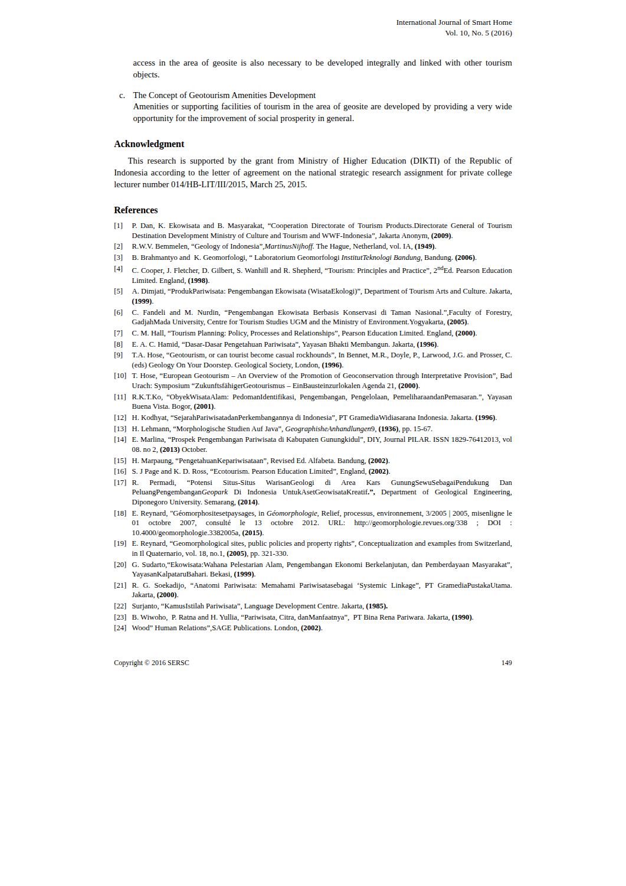International Journal of Smart Home Vol. 10, No. 5 (2016)
access in the area of geosite is also necessary to be developed integrally and linked with other tourism objects.
c. The Concept of Geotourism Amenities Development
Amenities or supporting facilities of tourism in the area of geosite are developed by providing a very wide opportunity for the improvement of social prosperity in general.
Acknowledgment
This research is supported by the grant from Ministry of Higher Education (DIKTI) of the Republic of Indonesia according to the letter of agreement on the national strategic research assignment for private college lecturer number 014/HB-LIT/III/2015, March 25, 2015.
References
[1] P. Dan, K. Ekowisata and B. Masyarakat, “Cooperation Directorate of Tourism Products.Directorate General of Tourism Destination Development Ministry of Culture and Tourism and WWF-Indonesia”, Jakarta Anonym, (2009).
[2] R.W.V. Bemmelen, “Geology of Indonesia”,MartinusNijhoff. The Hague, Netherland, vol. IA, (1949).
[3] B. Brahmantyo and K. Geomorfologi, “ Laboratorium Geomorfologi InstitutTeknologi Bandung, Bandung. (2006).
[4] C. Cooper, J. Fletcher, D. Gilbert, S. Wanhill and R. Shepherd, “Tourism: Principles and Practice”, 2ndEd. Pearson Education Limited. England, (1998).
[5] A. Dimjati, “ProdukPariwisata: Pengembangan Ekowisata (WisataEkologi)”, Department of Tourism Arts and Culture. Jakarta, (1999).
[6] C. Fandeli and M. Nurdin, “Pengembangan Ekowisata Berbasis Konservasi di Taman Nasional.”,Faculty of Forestry, GadjahMada University, Centre for Tourism Studies UGM and the Ministry of Environment.Yogyakarta, (2005).
[7] C. M. Hall, “Tourism Planning: Policy, Processes and Relationships”, Pearson Education Limited. England, (2000).
[8] E. A. C. Hamid, “Dasar-Dasar Pengetahuan Pariwisata”, Yayasan Bhakti Membangun. Jakarta, (1996).
[9] T.A. Hose, “Geotourism, or can tourist become casual rockhounds”, In Bennet, M.R., Doyle, P., Larwood, J.G. and Prosser, C. (eds) Geology On Your Doorstep. Geological Society, London, (1996).
[10] T. Hose, “European Geotourism – An Overview of the Promotion of Geoconservation through Interpretative Provision”, Bad Urach: Symposium “ZukunftsfähigerGeotourismus – EinBausteinzurlokalen Agenda 21, (2000).
[11] R.K.T.Ko, “ObyekWisataAlam: PedomanIdentifikasi, Pengembangan, Pengelolaan, PemeliharaandanPemasaran.”, Yayasan Buena Vista. Bogor, (2001).
[12] H. Kodhyat, “SejarahPariwisatadanPerkembangannya di Indonesia”, PT GramediaWidiasarana Indonesia. Jakarta. (1996).
[13] H. Lehmann, “Morphologische Studien Auf Java”, GeographisheAnhandlungen9, (1936), pp. 15-67.
[14] E. Marlina, “Prospek Pengembangan Pariwisata di Kabupaten Gunungkidul”, DIY, Journal PILAR. ISSN 1829-76412013, vol 08. no 2, (2013) October.
[15] H. Marpaung, “PengetahuanKepariwisataan”, Revised Ed. Alfabeta. Bandung, (2002).
[16] S. J Page and K. D. Ross, “Ecotourism. Pearson Education Limited”, England, (2002).
[17] R. Permadi, “Potensi Situs-Situs WarisanGeologi di Area Kars GunungSewuSebagaiPendukung Dan PeluangPengembanganGeopark Di Indonesia UntukAsetGeowisataKreatif.”, Department of Geological Engineering, Diponegoro University. Semarang, (2014).
[18] E. Reynard, "Géomorphositesetpaysages, in Géomorphologie, Relief, processus, environnement, 3/2005 | 2005, misenligne le 01 octobre 2007, consulté le 13 octobre 2012. URL: http://geomorphologie.revues.org/338 ; DOI : 10.4000/geomorphologie.3382005a, (2015).
[19] E. Reynard, “Geomorphological sites, public policies and property rights”, Conceptualization and examples from Switzerland, in Il Quaternario, vol. 18, no.1, (2005), pp. 321-330.
[20] G. Sudarto,“Ekowisata:Wahana Pelestarian Alam, Pengembangan Ekonomi Berkelanjutan, dan Pemberdayaan Masyarakat”, YayasanKalpataruBahari. Bekasi, (1999).
[21] R. G. Soekadijo, “Anatomi Pariwisata: Memahami Pariwisatasebagai ‘Systemic Linkage”, PT GramediaPustakaUtama. Jakarta, (2000).
[22] Surjanto, “KamusIstilah Pariwisata”, Language Development Centre. Jakarta, (1985).
[23] B. Wiwoho, P. Ratna and H. Yullia, “Pariwisata, Citra, danManfaatnya”, PT Bina Rena Pariwara. Jakarta, (1990).
[24] Wood” Human Relations”,SAGE Publications. London, (2002).
Copyright © 2016 SERSC 149